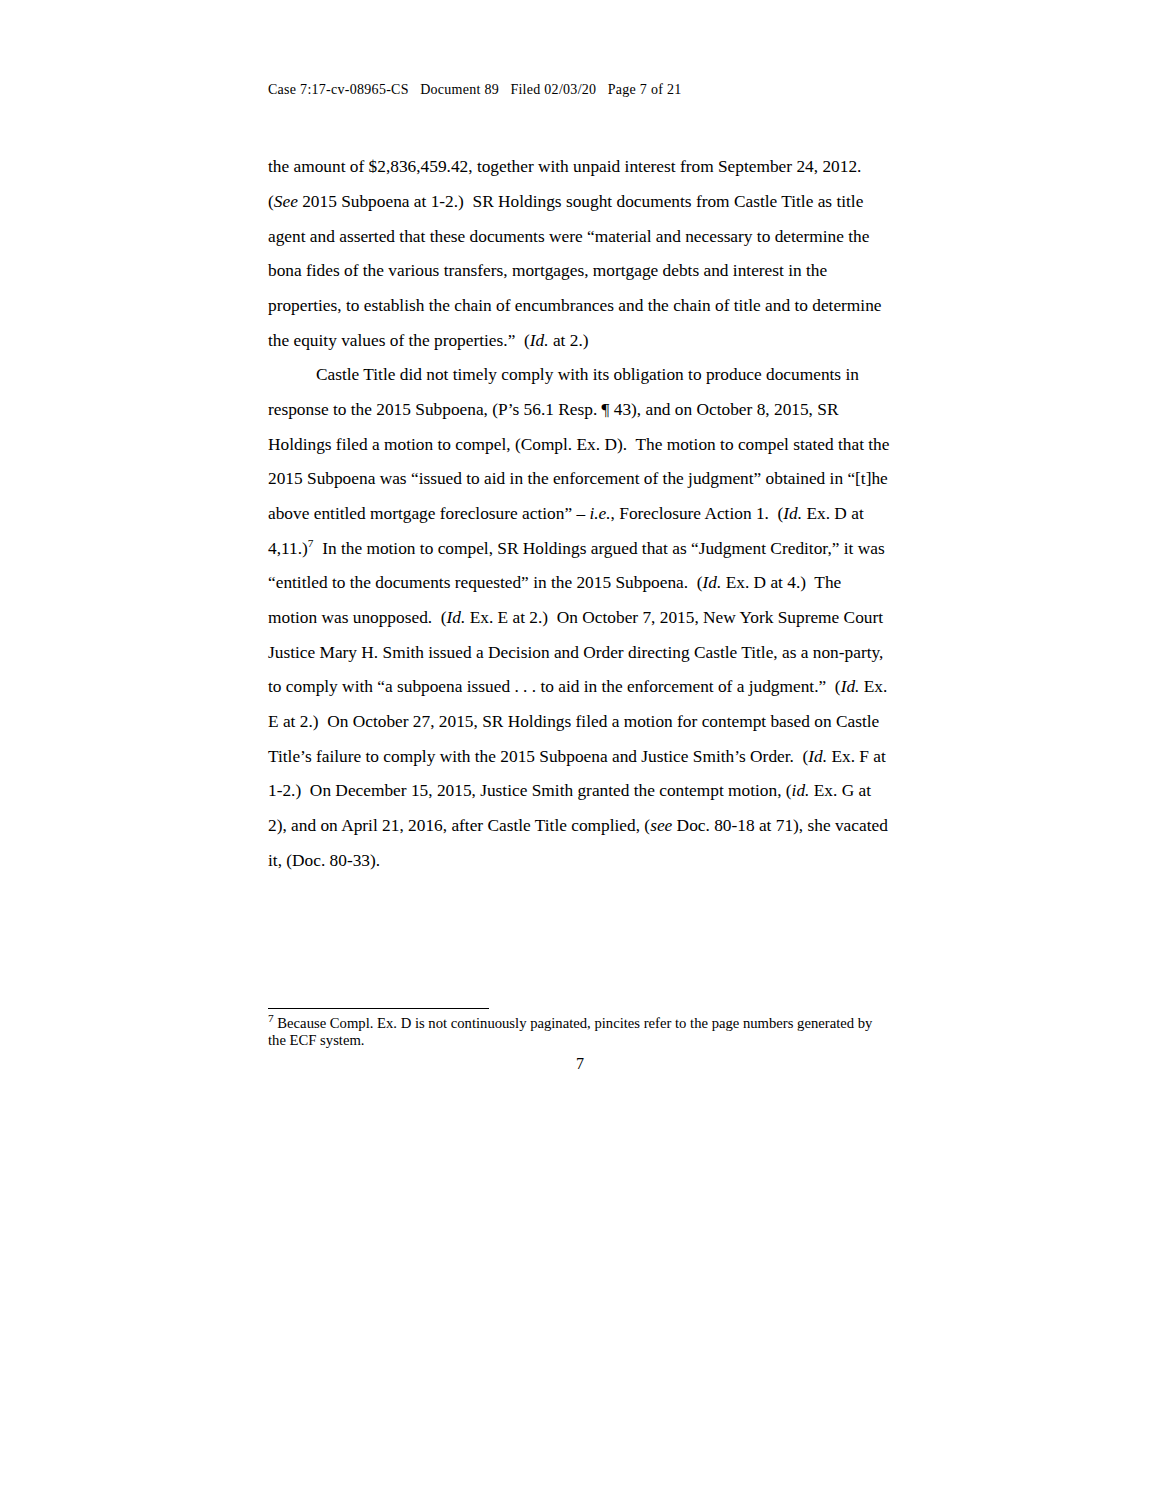Case 7:17-cv-08965-CS Document 89 Filed 02/03/20 Page 7 of 21
the amount of $2,836,459.42, together with unpaid interest from September 24, 2012. (See 2015 Subpoena at 1-2.) SR Holdings sought documents from Castle Title as title agent and asserted that these documents were “material and necessary to determine the bona fides of the various transfers, mortgages, mortgage debts and interest in the properties, to establish the chain of encumbrances and the chain of title and to determine the equity values of the properties.” (Id. at 2.)
Castle Title did not timely comply with its obligation to produce documents in response to the 2015 Subpoena, (P’s 56.1 Resp. ¶ 43), and on October 8, 2015, SR Holdings filed a motion to compel, (Compl. Ex. D). The motion to compel stated that the 2015 Subpoena was “issued to aid in the enforcement of the judgment” obtained in “[t]he above entitled mortgage foreclosure action” – i.e., Foreclosure Action 1. (Id. Ex. D at 4,11.)7 In the motion to compel, SR Holdings argued that as “Judgment Creditor,” it was “entitled to the documents requested” in the 2015 Subpoena. (Id. Ex. D at 4.) The motion was unopposed. (Id. Ex. E at 2.) On October 7, 2015, New York Supreme Court Justice Mary H. Smith issued a Decision and Order directing Castle Title, as a non-party, to comply with “a subpoena issued . . . to aid in the enforcement of a judgment.” (Id. Ex. E at 2.) On October 27, 2015, SR Holdings filed a motion for contempt based on Castle Title’s failure to comply with the 2015 Subpoena and Justice Smith’s Order. (Id. Ex. F at 1-2.) On December 15, 2015, Justice Smith granted the contempt motion, (id. Ex. G at 2), and on April 21, 2016, after Castle Title complied, (see Doc. 80-18 at 71), she vacated it, (Doc. 80-33).
7 Because Compl. Ex. D is not continuously paginated, pincites refer to the page numbers generated by the ECF system.
7